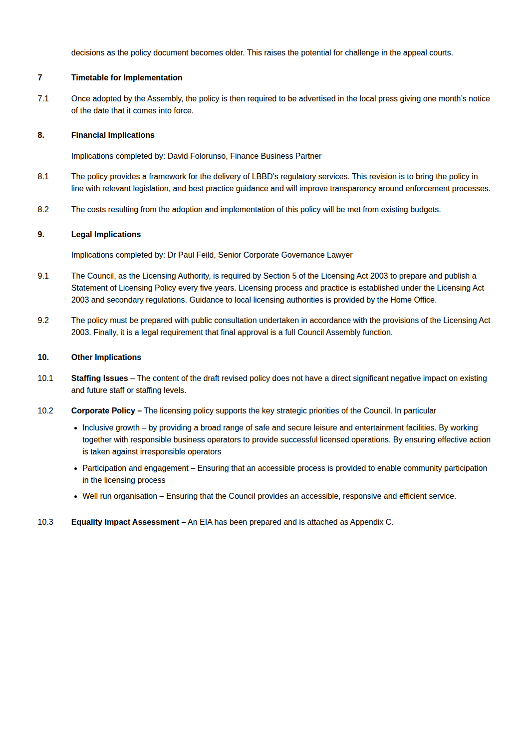decisions as the policy document becomes older. This raises the potential for challenge in the appeal courts.
7 Timetable for Implementation
7.1 Once adopted by the Assembly, the policy is then required to be advertised in the local press giving one month’s notice of the date that it comes into force.
8. Financial Implications
Implications completed by: David Folorunso, Finance Business Partner
8.1 The policy provides a framework for the delivery of LBBD’s regulatory services. This revision is to bring the policy in line with relevant legislation, and best practice guidance and will improve transparency around enforcement processes.
8.2 The costs resulting from the adoption and implementation of this policy will be met from existing budgets.
9. Legal Implications
Implications completed by: Dr Paul Feild, Senior Corporate Governance Lawyer
9.1 The Council, as the Licensing Authority, is required by Section 5 of the Licensing Act 2003 to prepare and publish a Statement of Licensing Policy every five years. Licensing process and practice is established under the Licensing Act 2003 and secondary regulations. Guidance to local licensing authorities is provided by the Home Office.
9.2 The policy must be prepared with public consultation undertaken in accordance with the provisions of the Licensing Act 2003. Finally, it is a legal requirement that final approval is a full Council Assembly function.
10. Other Implications
10.1 Staffing Issues – The content of the draft revised policy does not have a direct significant negative impact on existing and future staff or staffing levels.
10.2 Corporate Policy – The licensing policy supports the key strategic priorities of the Council. In particular
Inclusive growth – by providing a broad range of safe and secure leisure and entertainment facilities. By working together with responsible business operators to provide successful licensed operations. By ensuring effective action is taken against irresponsible operators
Participation and engagement – Ensuring that an accessible process is provided to enable community participation in the licensing process
Well run organisation – Ensuring that the Council provides an accessible, responsive and efficient service.
10.3 Equality Impact Assessment – An EIA has been prepared and is attached as Appendix C.